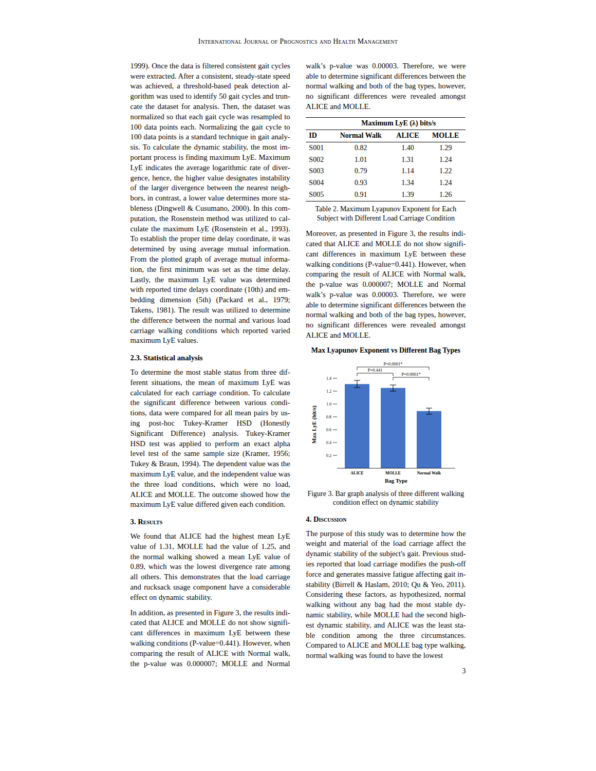International Journal of Prognostics and Health Management
1999). Once the data is filtered consistent gait cycles were extracted. After a consistent, steady-state speed was achieved, a threshold-based peak detection algorithm was used to identify 50 gait cycles and truncate the dataset for analysis. Then, the dataset was normalized so that each gait cycle was resampled to 100 data points each. Normalizing the gait cycle to 100 data points is a standard technique in gait analysis. To calculate the dynamic stability, the most important process is finding maximum LyE. Maximum LyE indicates the average logarithmic rate of divergence, hence, the higher value designates instability of the larger divergence between the nearest neighbors, in contrast, a lower value determines more stableness (Dingwell & Cusumano, 2000). In this computation, the Rosenstein method was utilized to calculate the maximum LyE (Rosenstein et al., 1993). To establish the proper time delay coordinate, it was determined by using average mutual information. From the plotted graph of average mutual information, the first minimum was set as the time delay. Lastly, the maximum LyE value was determined with reported time delays coordinate (10th) and embedding dimension (5th) (Packard et al., 1979; Takens, 1981). The result was utilized to determine the difference between the normal and various load carriage walking conditions which reported varied maximum LyE values.
2.3. Statistical analysis
To determine the most stable status from three different situations, the mean of maximum LyE was calculated for each carriage condition. To calculate the significant difference between various conditions, data were compared for all mean pairs by using post-hoc Tukey-Kramer HSD (Honestly Significant Difference) analysis. Tukey-Kramer HSD test was applied to perform an exact alpha level test of the same sample size (Kramer, 1956; Tukey & Braun, 1994). The dependent value was the maximum LyE value, and the independent value was the three load conditions, which were no load, ALICE and MOLLE. The outcome showed how the maximum LyE value differed given each condition.
3. Results
We found that ALICE had the highest mean LyE value of 1.31, MOLLE had the value of 1.25, and the normal walking showed a mean LyE value of 0.89, which was the lowest divergence rate among all others. This demonstrates that the load carriage and rucksack usage component have a considerable effect on dynamic stability.
In addition, as presented in Figure 3, the results indicated that ALICE and MOLLE do not show significant differences in maximum LyE between these walking conditions (P-value=0.441). However, when comparing the result of ALICE with Normal walk, the p-value was 0.000007; MOLLE and Normal walk’s p-value was 0.00003. Therefore, we were able to determine significant differences between the normal walking and both of the bag types, however, no significant differences were revealed amongst ALICE and MOLLE.
| | Maximum LyE (λ) bits/s |
| --- | --- |
| ID | Normal Walk | ALICE | MOLLE |
| S001 | 0.82 | 1.40 | 1.29 |
| S002 | 1.01 | 1.31 | 1.24 |
| S003 | 0.79 | 1.14 | 1.22 |
| S004 | 0.93 | 1.34 | 1.24 |
| S005 | 0.91 | 1.39 | 1.26 |
Table 2. Maximum Lyapunov Exponent for Each Subject with Different Load Carriage Condition
Moreover, as presented in Figure 3, the results indicated that ALICE and MOLLE do not show significant differences in maximum LyE between these walking conditions (P-value=0.441). However, when comparing the result of ALICE with Normal walk, the p-value was 0.000007; MOLLE and Normal walk’s p-value was 0.00003. Therefore, we were able to determine significant differences between the normal walking and both of the bag types, however, no significant differences were revealed amongst ALICE and MOLLE.
Max Lyapunov Exponent vs Different Bag Types
Max LyE (bit/s) 1.4 1.2 1.0 0.8 0.6 0.4 0.2 P=0.441 P=0.0001* P=0.0001* ALICE MOLLE Normal Walk Bag Type
Figure 3. Bar graph analysis of three different walking condition effect on dynamic stability
4. Discussion
The purpose of this study was to determine how the weight and material of the load carriage affect the dynamic stability of the subject's gait. Previous studies reported that load carriage modifies the push-off force and generates massive fatigue affecting gait instability (Birrell & Haslam, 2010; Qu & Yeo, 2011). Considering these factors, as hypothesized, normal walking without any bag had the most stable dynamic stability, while MOLLE had the second highest dynamic stability, and ALICE was the least stable condition among the three circumstances. Compared to ALICE and MOLLE bag type walking, normal walking was found to have the lowest
3